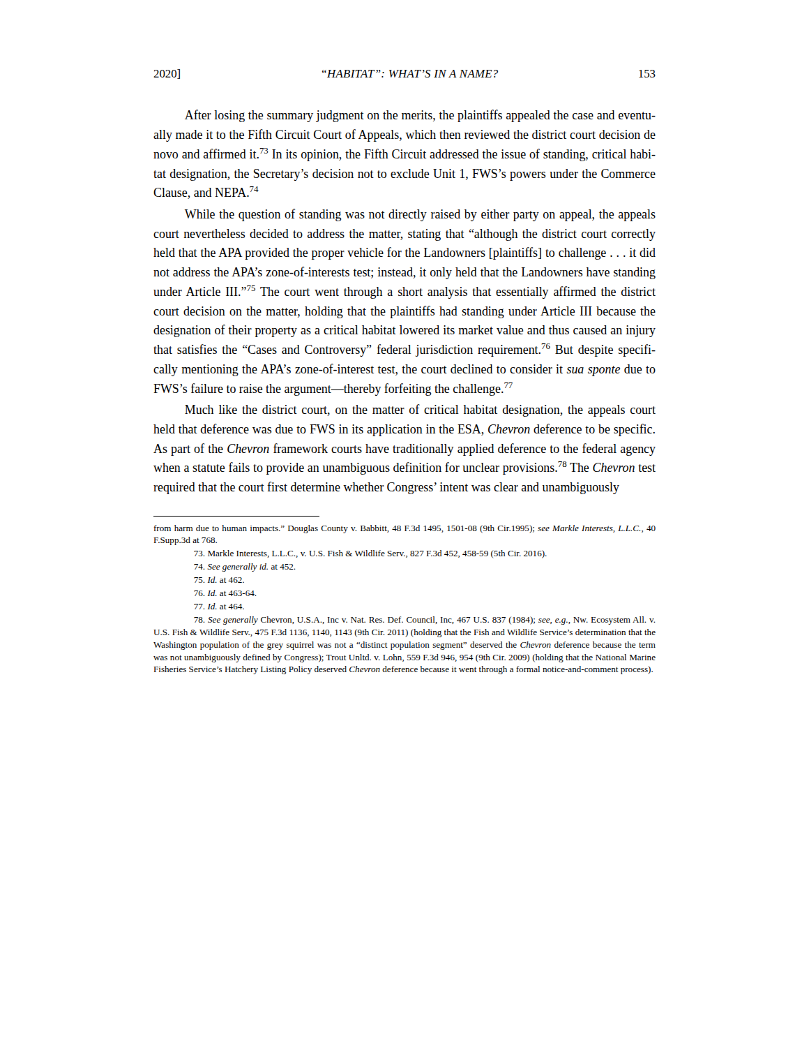2020] “HABITAT”: WHAT’S IN A NAME? 153
After losing the summary judgment on the merits, the plaintiffs appealed the case and eventually made it to the Fifth Circuit Court of Appeals, which then reviewed the district court decision de novo and affirmed it.73 In its opinion, the Fifth Circuit addressed the issue of standing, critical habitat designation, the Secretary’s decision not to exclude Unit 1, FWS’s powers under the Commerce Clause, and NEPA.74
While the question of standing was not directly raised by either party on appeal, the appeals court nevertheless decided to address the matter, stating that “although the district court correctly held that the APA provided the proper vehicle for the Landowners [plaintiffs] to challenge . . . it did not address the APA’s zone-of-interests test; instead, it only held that the Landowners have standing under Article III.”75 The court went through a short analysis that essentially affirmed the district court decision on the matter, holding that the plaintiffs had standing under Article III because the designation of their property as a critical habitat lowered its market value and thus caused an injury that satisfies the “Cases and Controversy” federal jurisdiction requirement.76 But despite specifically mentioning the APA’s zone-of-interest test, the court declined to consider it sua sponte due to FWS’s failure to raise the argument—thereby forfeiting the challenge.77
Much like the district court, on the matter of critical habitat designation, the appeals court held that deference was due to FWS in its application in the ESA, Chevron deference to be specific. As part of the Chevron framework courts have traditionally applied deference to the federal agency when a statute fails to provide an unambiguous definition for unclear provisions.78 The Chevron test required that the court first determine whether Congress’ intent was clear and unambiguously
from harm due to human impacts.” Douglas County v. Babbitt, 48 F.3d 1495, 1501-08 (9th Cir.1995); see Markle Interests, L.L.C., 40 F.Supp.3d at 768.
73. Markle Interests, L.L.C., v. U.S. Fish & Wildlife Serv., 827 F.3d 452, 458-59 (5th Cir. 2016).
74. See generally id. at 452.
75. Id. at 462.
76. Id. at 463-64.
77. Id. at 464.
78. See generally Chevron, U.S.A., Inc v. Nat. Res. Def. Council, Inc, 467 U.S. 837 (1984); see, e.g., Nw. Ecosystem All. v. U.S. Fish & Wildlife Serv., 475 F.3d 1136, 1140, 1143 (9th Cir. 2011) (holding that the Fish and Wildlife Service’s determination that the Washington population of the grey squirrel was not a “distinct population segment” deserved the Chevron deference because the term was not unambiguously defined by Congress); Trout Unltd. v. Lohn, 559 F.3d 946, 954 (9th Cir. 2009) (holding that the National Marine Fisheries Service’s Hatchery Listing Policy deserved Chevron deference because it went through a formal notice-and-comment process).